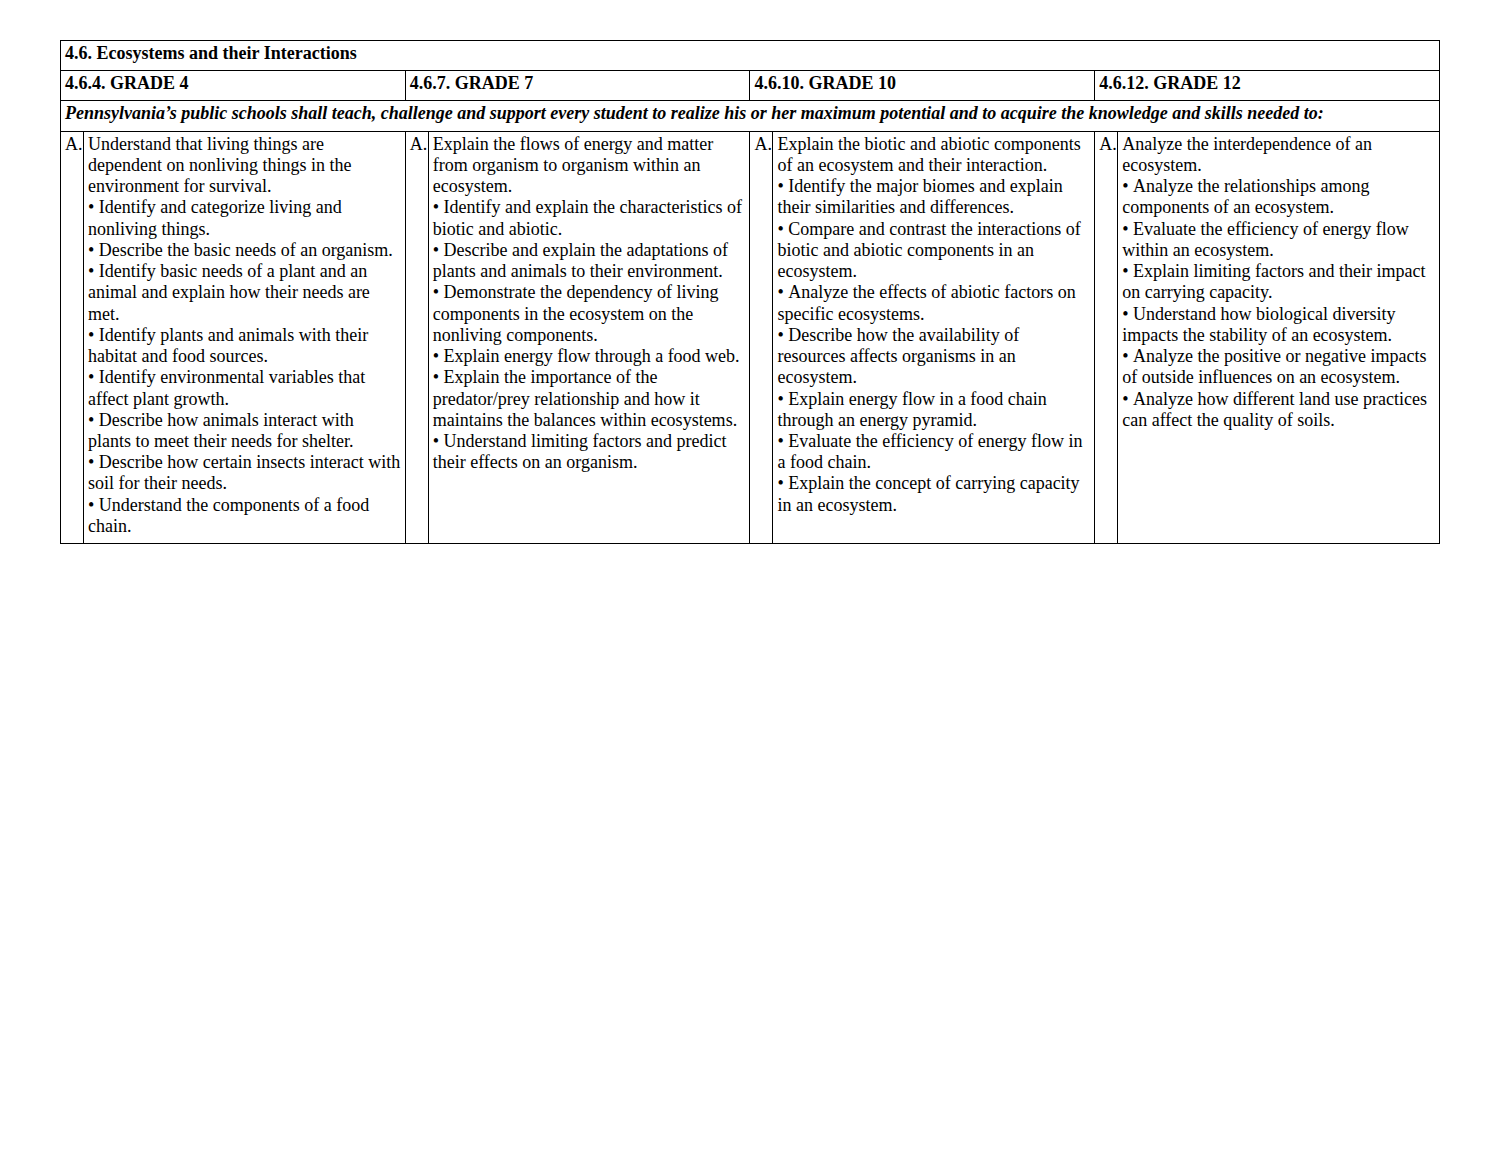| 4.6. Ecosystems and their Interactions |
| 4.6.4. GRADE 4 | 4.6.7. GRADE 7 | 4.6.10. GRADE 10 | 4.6.12. GRADE 12 |
| Pennsylvania’s public schools shall teach, challenge and support every student to realize his or her maximum potential and to acquire the knowledge and skills needed to: |
| A. | Understand that living things are dependent on nonliving things in the environment for survival. Identify and categorize living and nonliving things. Describe the basic needs of an organism. Identify basic needs of a plant and an animal and explain how their needs are met. Identify plants and animals with their habitat and food sources. Identify environmental variables that affect plant growth. Describe how animals interact with plants to meet their needs for shelter. Describe how certain insects interact with soil for their needs. Understand the components of a food chain. | A. | Explain the flows of energy and matter from organism to organism within an ecosystem. Identify and explain the characteristics of biotic and abiotic. Describe and explain the adaptations of plants and animals to their environment. Demonstrate the dependency of living components in the ecosystem on the nonliving components. Explain energy flow through a food web. Explain the importance of the predator/prey relationship and how it maintains the balances within ecosystems. Understand limiting factors and predict their effects on an organism. | A. | Explain the biotic and abiotic components of an ecosystem and their interaction. Identify the major biomes and explain their similarities and differences. Compare and contrast the interactions of biotic and abiotic components in an ecosystem. Analyze the effects of abiotic factors on specific ecosystems. Describe how the availability of resources affects organisms in an ecosystem. Explain energy flow in a food chain through an energy pyramid. Evaluate the efficiency of energy flow in a food chain. Explain the concept of carrying capacity in an ecosystem. | A. | Analyze the interdependence of an ecosystem. Analyze the relationships among components of an ecosystem. Evaluate the efficiency of energy flow within an ecosystem. Explain limiting factors and their impact on carrying capacity. Understand how biological diversity impacts the stability of an ecosystem. Analyze the positive or negative impacts of outside influences on an ecosystem. Analyze how different land use practices can affect the quality of soils. |